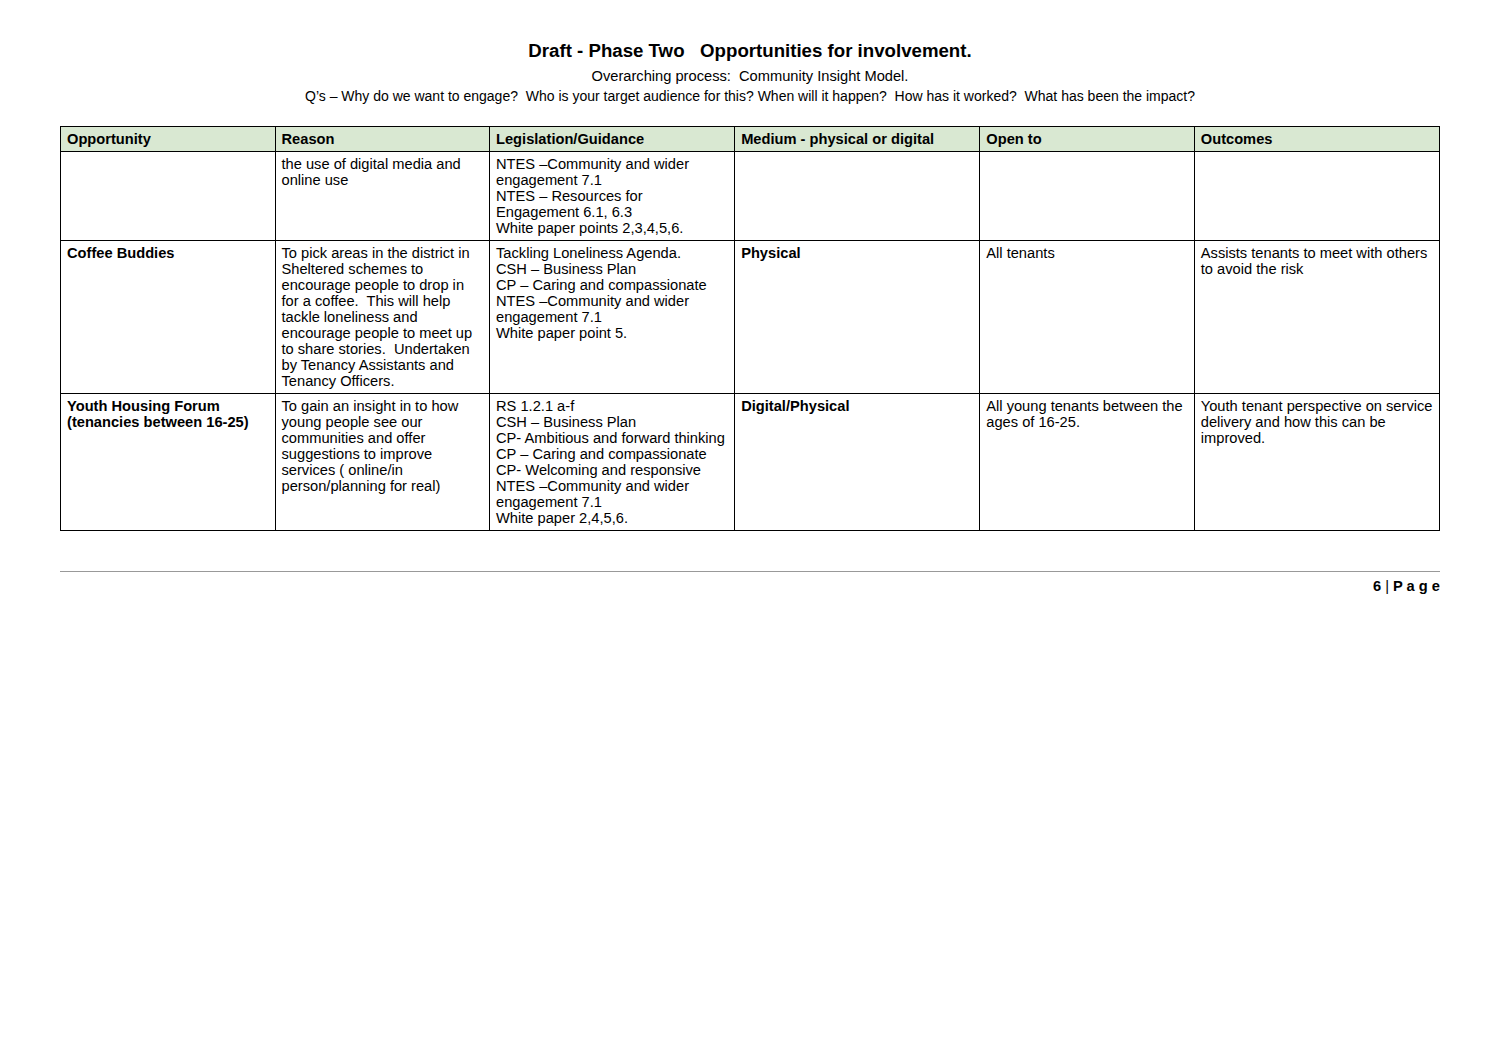Draft - Phase Two Opportunities for involvement.
Overarching process: Community Insight Model.
Q’s – Why do we want to engage? Who is your target audience for this? When will it happen? How has it worked? What has been the impact?
| Opportunity | Reason | Legislation/Guidance | Medium - physical or digital | Open to | Outcomes |
| --- | --- | --- | --- | --- | --- |
| | the use of digital media and online use | NTES –Community and wider engagement 7.1 NTES – Resources for Engagement 6.1, 6.3 White paper points 2,3,4,5,6. | | | |
| Coffee Buddies | To pick areas in the district in Sheltered schemes to encourage people to drop in for a coffee. This will help tackle loneliness and encourage people to meet up to share stories. Undertaken by Tenancy Assistants and Tenancy Officers. | Tackling Loneliness Agenda. CSH – Business Plan CP – Caring and compassionate NTES –Community and wider engagement 7.1 White paper point 5. | Physical | All tenants | Assists tenants to meet with others to avoid the risk |
| Youth Housing Forum (tenancies between 16-25) | To gain an insight in to how young people see our communities and offer suggestions to improve services ( online/in person/planning for real) | RS 1.2.1 a-f CSH – Business Plan CP- Ambitious and forward thinking CP – Caring and compassionate CP- Welcoming and responsive NTES –Community and wider engagement 7.1 White paper 2,4,5,6. | Digital/Physical | All young tenants between the ages of 16-25. | Youth tenant perspective on service delivery and how this can be improved. |
6 | P a g e